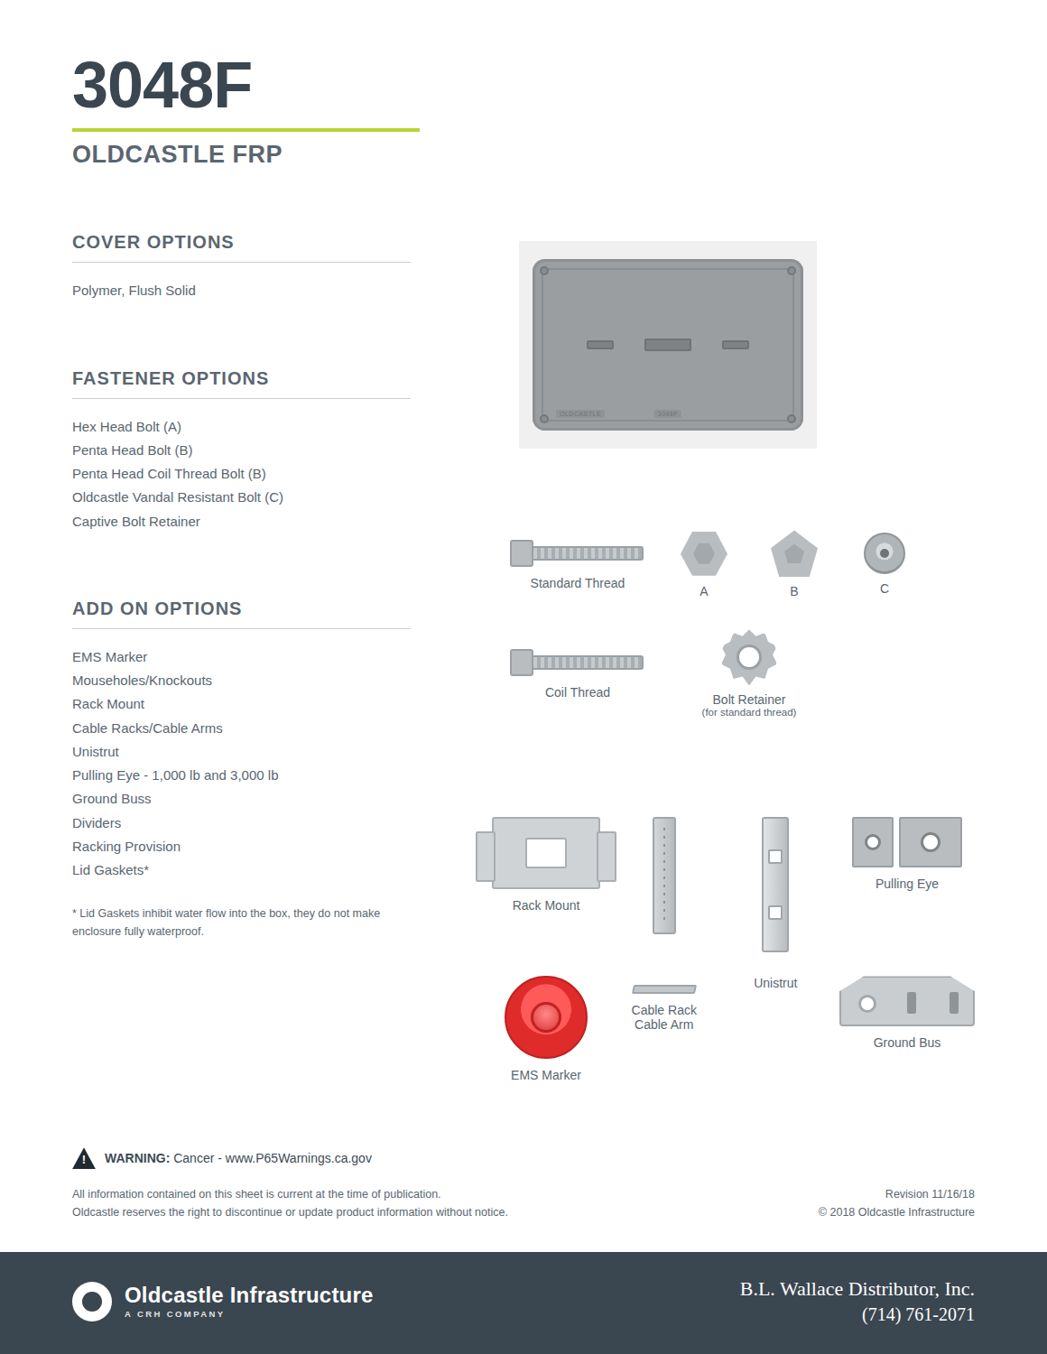3048F
OLDCASTLE FRP
Cover Options
Polymer, Flush Solid
Fastener Options
Hex Head Bolt (A)
Penta Head Bolt (B)
Penta Head Coil Thread Bolt (B)
Oldcastle Vandal Resistant Bolt (C)
Captive Bolt Retainer
Add On Options
EMS Marker
Mouseholes/Knockouts
Rack Mount
Cable Racks/Cable Arms
Unistrut
Pulling Eye - 1,000 lb and 3,000 lb
Ground Buss
Dividers
Racking Provision
Lid Gaskets*
* Lid Gaskets inhibit water flow into the box, they do not make enclosure fully waterproof.
OLDCASTLE 3048F
Standard Thread
A
B
C
Coil Thread
Bolt Retainer(for standard thread)
Rack Mount
Pulling Eye
EMS Marker
Cable Rack
Cable Arm
Unistrut
Ground Bus
WARNING: Cancer - www.P65Warnings.ca.gov
All information contained on this sheet is current at the time of publication.
Oldcastle reserves the right to discontinue or update product information without notice.
Revision 11/16/18
© 2018 Oldcastle Infrastructure
Oldcastle Infrastructure A CRH COMPANY
B.L. Wallace Distributor, Inc.
(714) 761-2071